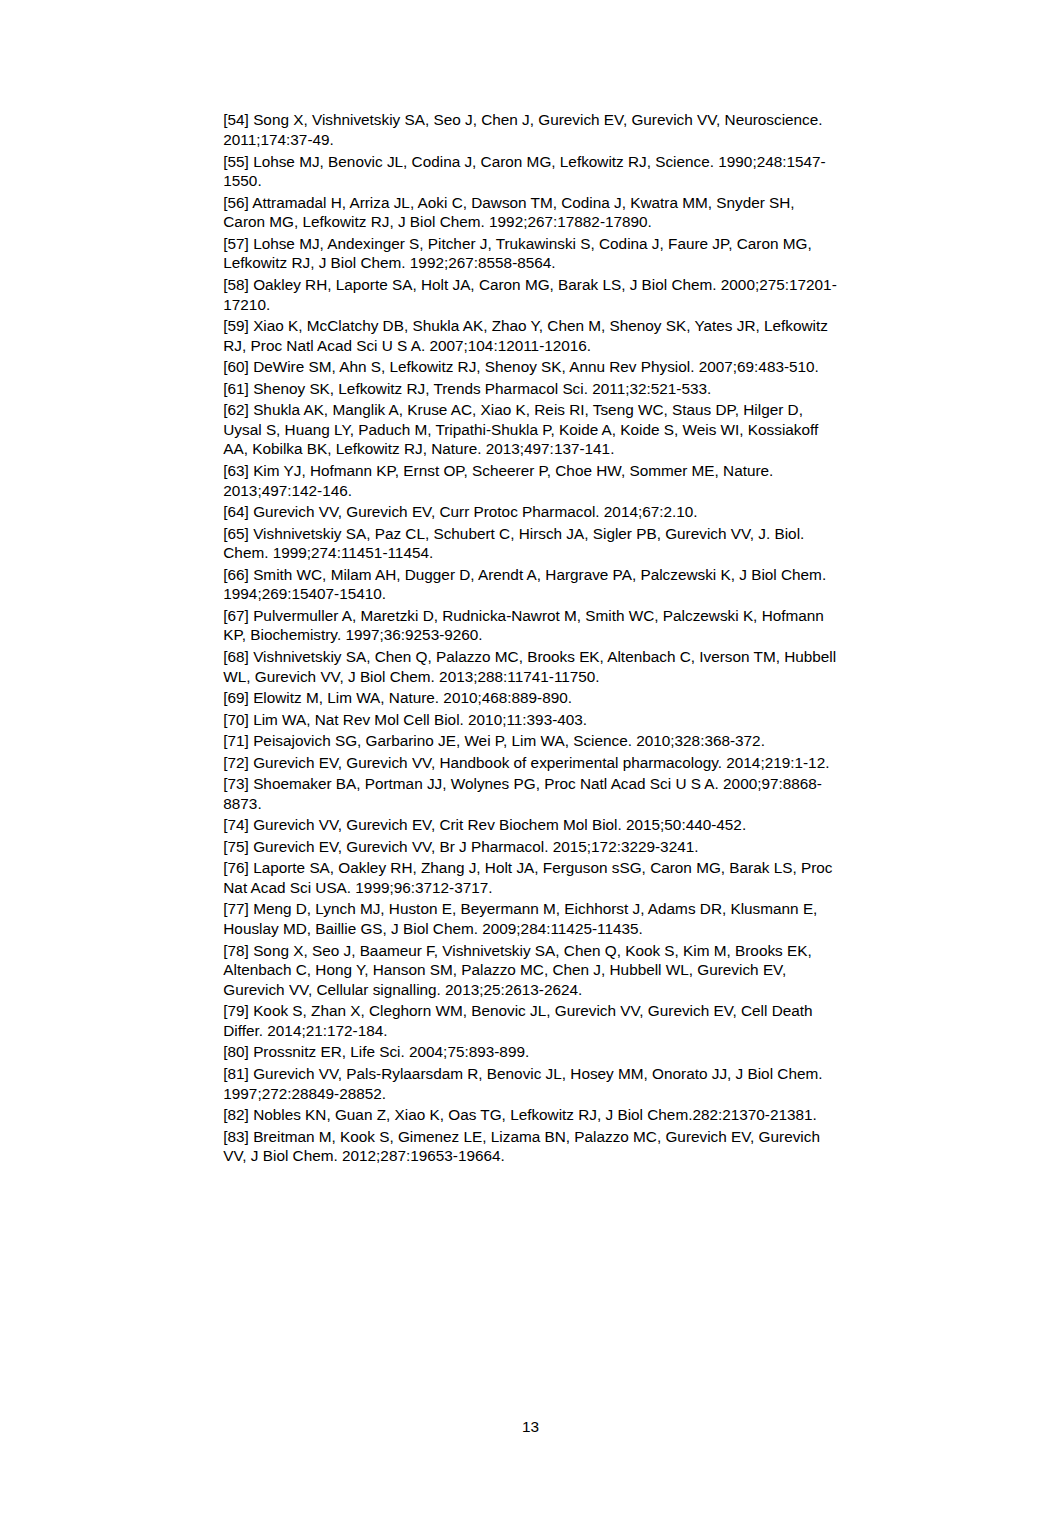[54] Song X, Vishnivetskiy SA, Seo J, Chen J, Gurevich EV, Gurevich VV, Neuroscience. 2011;174:37-49.
[55] Lohse MJ, Benovic JL, Codina J, Caron MG, Lefkowitz RJ, Science. 1990;248:1547-1550.
[56] Attramadal H, Arriza JL, Aoki C, Dawson TM, Codina J, Kwatra MM, Snyder SH, Caron MG, Lefkowitz RJ, J Biol Chem. 1992;267:17882-17890.
[57] Lohse MJ, Andexinger S, Pitcher J, Trukawinski S, Codina J, Faure JP, Caron MG, Lefkowitz RJ, J Biol Chem. 1992;267:8558-8564.
[58] Oakley RH, Laporte SA, Holt JA, Caron MG, Barak LS, J Biol Chem. 2000;275:17201-17210.
[59] Xiao K, McClatchy DB, Shukla AK, Zhao Y, Chen M, Shenoy SK, Yates JR, Lefkowitz RJ, Proc Natl Acad Sci U S A. 2007;104:12011-12016.
[60] DeWire SM, Ahn S, Lefkowitz RJ, Shenoy SK, Annu Rev Physiol. 2007;69:483-510.
[61] Shenoy SK, Lefkowitz RJ, Trends Pharmacol Sci. 2011;32:521-533.
[62] Shukla AK, Manglik A, Kruse AC, Xiao K, Reis RI, Tseng WC, Staus DP, Hilger D, Uysal S, Huang LY, Paduch M, Tripathi-Shukla P, Koide A, Koide S, Weis WI, Kossiakoff AA, Kobilka BK, Lefkowitz RJ, Nature. 2013;497:137-141.
[63] Kim YJ, Hofmann KP, Ernst OP, Scheerer P, Choe HW, Sommer ME, Nature. 2013;497:142-146.
[64] Gurevich VV, Gurevich EV, Curr Protoc Pharmacol. 2014;67:2.10.
[65] Vishnivetskiy SA, Paz CL, Schubert C, Hirsch JA, Sigler PB, Gurevich VV, J. Biol. Chem. 1999;274:11451-11454.
[66] Smith WC, Milam AH, Dugger D, Arendt A, Hargrave PA, Palczewski K, J Biol Chem. 1994;269:15407-15410.
[67] Pulvermuller A, Maretzki D, Rudnicka-Nawrot M, Smith WC, Palczewski K, Hofmann KP, Biochemistry. 1997;36:9253-9260.
[68] Vishnivetskiy SA, Chen Q, Palazzo MC, Brooks EK, Altenbach C, Iverson TM, Hubbell WL, Gurevich VV, J Biol Chem. 2013;288:11741-11750.
[69] Elowitz M, Lim WA, Nature. 2010;468:889-890.
[70] Lim WA, Nat Rev Mol Cell Biol. 2010;11:393-403.
[71] Peisajovich SG, Garbarino JE, Wei P, Lim WA, Science. 2010;328:368-372.
[72] Gurevich EV, Gurevich VV, Handbook of experimental pharmacology. 2014;219:1-12.
[73] Shoemaker BA, Portman JJ, Wolynes PG, Proc Natl Acad Sci U S A. 2000;97:8868-8873.
[74] Gurevich VV, Gurevich EV, Crit Rev Biochem Mol Biol. 2015;50:440-452.
[75] Gurevich EV, Gurevich VV, Br J Pharmacol. 2015;172:3229-3241.
[76] Laporte SA, Oakley RH, Zhang J, Holt JA, Ferguson sSG, Caron MG, Barak LS, Proc Nat Acad Sci USA. 1999;96:3712-3717.
[77] Meng D, Lynch MJ, Huston E, Beyermann M, Eichhorst J, Adams DR, Klusmann E, Houslay MD, Baillie GS, J Biol Chem. 2009;284:11425-11435.
[78] Song X, Seo J, Baameur F, Vishnivetskiy SA, Chen Q, Kook S, Kim M, Brooks EK, Altenbach C, Hong Y, Hanson SM, Palazzo MC, Chen J, Hubbell WL, Gurevich EV, Gurevich VV, Cellular signalling. 2013;25:2613-2624.
[79] Kook S, Zhan X, Cleghorn WM, Benovic JL, Gurevich VV, Gurevich EV, Cell Death Differ. 2014;21:172-184.
[80] Prossnitz ER, Life Sci. 2004;75:893-899.
[81] Gurevich VV, Pals-Rylaarsdam R, Benovic JL, Hosey MM, Onorato JJ, J Biol Chem. 1997;272:28849-28852.
[82] Nobles KN, Guan Z, Xiao K, Oas TG, Lefkowitz RJ, J Biol Chem.282:21370-21381.
[83] Breitman M, Kook S, Gimenez LE, Lizama BN, Palazzo MC, Gurevich EV, Gurevich VV, J Biol Chem. 2012;287:19653-19664.
13